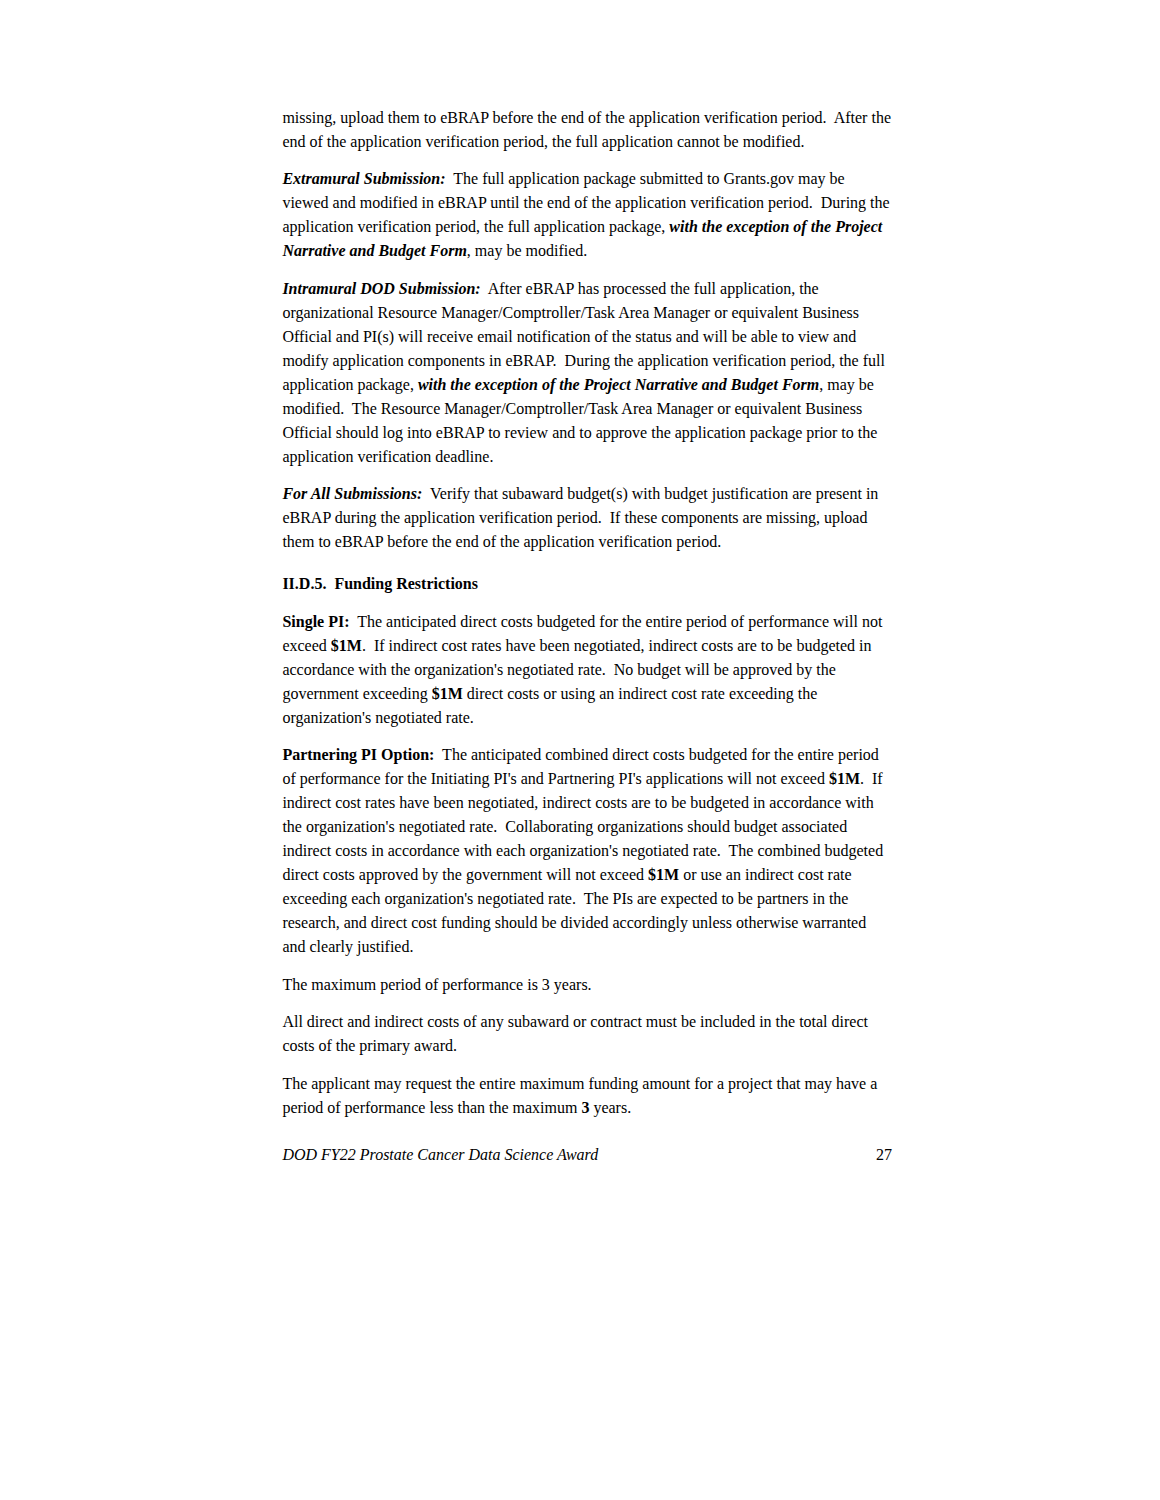missing, upload them to eBRAP before the end of the application verification period. After the end of the application verification period, the full application cannot be modified.
Extramural Submission: The full application package submitted to Grants.gov may be viewed and modified in eBRAP until the end of the application verification period. During the application verification period, the full application package, with the exception of the Project Narrative and Budget Form, may be modified.
Intramural DOD Submission: After eBRAP has processed the full application, the organizational Resource Manager/Comptroller/Task Area Manager or equivalent Business Official and PI(s) will receive email notification of the status and will be able to view and modify application components in eBRAP. During the application verification period, the full application package, with the exception of the Project Narrative and Budget Form, may be modified. The Resource Manager/Comptroller/Task Area Manager or equivalent Business Official should log into eBRAP to review and to approve the application package prior to the application verification deadline.
For All Submissions: Verify that subaward budget(s) with budget justification are present in eBRAP during the application verification period. If these components are missing, upload them to eBRAP before the end of the application verification period.
II.D.5. Funding Restrictions
Single PI: The anticipated direct costs budgeted for the entire period of performance will not exceed $1M. If indirect cost rates have been negotiated, indirect costs are to be budgeted in accordance with the organization's negotiated rate. No budget will be approved by the government exceeding $1M direct costs or using an indirect cost rate exceeding the organization's negotiated rate.
Partnering PI Option: The anticipated combined direct costs budgeted for the entire period of performance for the Initiating PI's and Partnering PI's applications will not exceed $1M. If indirect cost rates have been negotiated, indirect costs are to be budgeted in accordance with the organization's negotiated rate. Collaborating organizations should budget associated indirect costs in accordance with each organization's negotiated rate. The combined budgeted direct costs approved by the government will not exceed $1M or use an indirect cost rate exceeding each organization's negotiated rate. The PIs are expected to be partners in the research, and direct cost funding should be divided accordingly unless otherwise warranted and clearly justified.
The maximum period of performance is 3 years.
All direct and indirect costs of any subaward or contract must be included in the total direct costs of the primary award.
The applicant may request the entire maximum funding amount for a project that may have a period of performance less than the maximum 3 years.
DOD FY22 Prostate Cancer Data Science Award 27